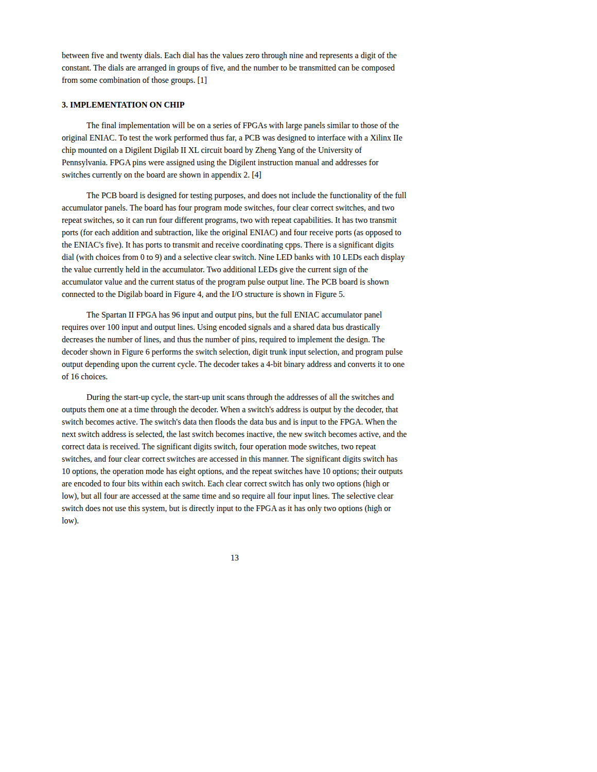between five and twenty dials. Each dial has the values zero through nine and represents a digit of the constant. The dials are arranged in groups of five, and the number to be transmitted can be composed from some combination of those groups. [1]
3. IMPLEMENTATION ON CHIP
The final implementation will be on a series of FPGAs with large panels similar to those of the original ENIAC. To test the work performed thus far, a PCB was designed to interface with a Xilinx IIe chip mounted on a Digilent Digilab II XL circuit board by Zheng Yang of the University of Pennsylvania. FPGA pins were assigned using the Digilent instruction manual and addresses for switches currently on the board are shown in appendix 2. [4]
The PCB board is designed for testing purposes, and does not include the functionality of the full accumulator panels. The board has four program mode switches, four clear correct switches, and two repeat switches, so it can run four different programs, two with repeat capabilities. It has two transmit ports (for each addition and subtraction, like the original ENIAC) and four receive ports (as opposed to the ENIAC's five). It has ports to transmit and receive coordinating cpps. There is a significant digits dial (with choices from 0 to 9) and a selective clear switch. Nine LED banks with 10 LEDs each display the value currently held in the accumulator. Two additional LEDs give the current sign of the accumulator value and the current status of the program pulse output line. The PCB board is shown connected to the Digilab board in Figure 4, and the I/O structure is shown in Figure 5.
The Spartan II FPGA has 96 input and output pins, but the full ENIAC accumulator panel requires over 100 input and output lines. Using encoded signals and a shared data bus drastically decreases the number of lines, and thus the number of pins, required to implement the design. The decoder shown in Figure 6 performs the switch selection, digit trunk input selection, and program pulse output depending upon the current cycle. The decoder takes a 4-bit binary address and converts it to one of 16 choices.
During the start-up cycle, the start-up unit scans through the addresses of all the switches and outputs them one at a time through the decoder. When a switch's address is output by the decoder, that switch becomes active. The switch's data then floods the data bus and is input to the FPGA. When the next switch address is selected, the last switch becomes inactive, the new switch becomes active, and the correct data is received. The significant digits switch, four operation mode switches, two repeat switches, and four clear correct switches are accessed in this manner. The significant digits switch has 10 options, the operation mode has eight options, and the repeat switches have 10 options; their outputs are encoded to four bits within each switch. Each clear correct switch has only two options (high or low), but all four are accessed at the same time and so require all four input lines. The selective clear switch does not use this system, but is directly input to the FPGA as it has only two options (high or low).
13